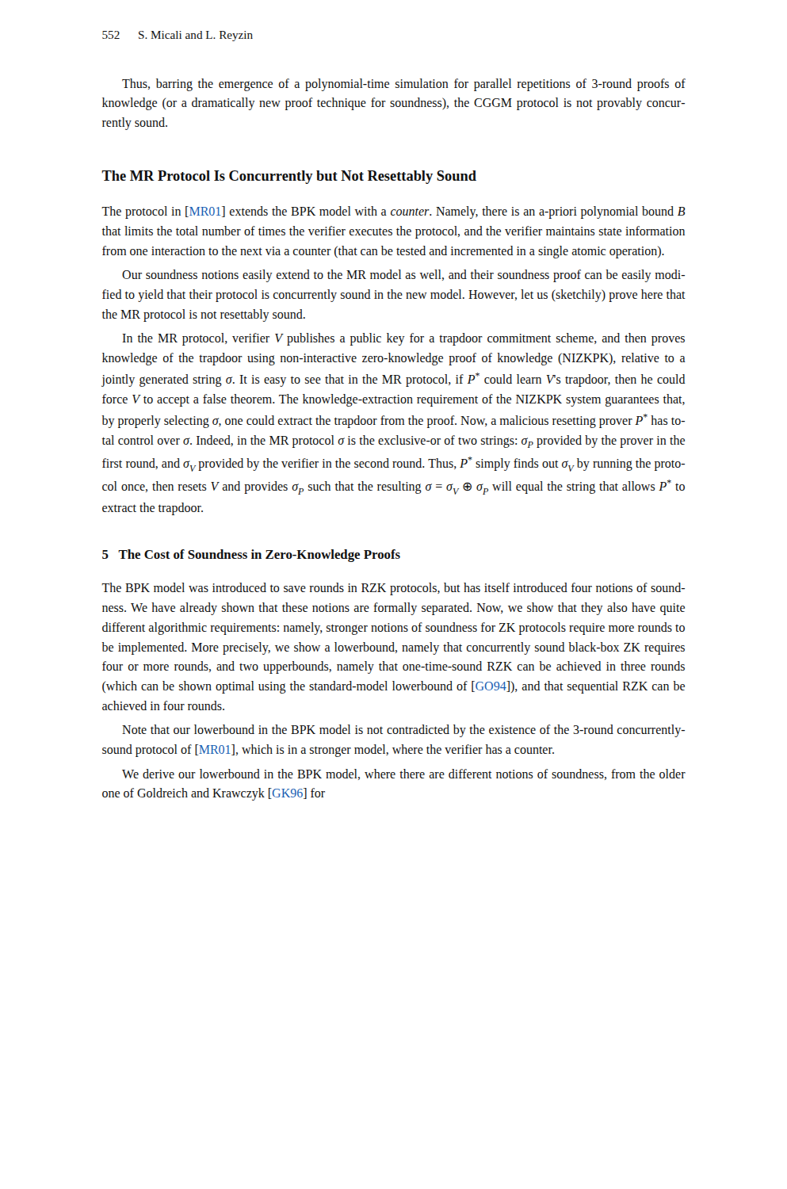552 S. Micali and L. Reyzin
Thus, barring the emergence of a polynomial-time simulation for parallel repetitions of 3-round proofs of knowledge (or a dramatically new proof technique for soundness), the CGGM protocol is not provably concurrently sound.
The MR Protocol Is Concurrently but Not Resettably Sound
The protocol in [MR01] extends the BPK model with a counter. Namely, there is an a-priori polynomial bound B that limits the total number of times the verifier executes the protocol, and the verifier maintains state information from one interaction to the next via a counter (that can be tested and incremented in a single atomic operation).
Our soundness notions easily extend to the MR model as well, and their soundness proof can be easily modified to yield that their protocol is concurrently sound in the new model. However, let us (sketchily) prove here that the MR protocol is not resettably sound.
In the MR protocol, verifier V publishes a public key for a trapdoor commitment scheme, and then proves knowledge of the trapdoor using non-interactive zero-knowledge proof of knowledge (NIZKPK), relative to a jointly generated string σ. It is easy to see that in the MR protocol, if P* could learn V's trapdoor, then he could force V to accept a false theorem. The knowledge-extraction requirement of the NIZKPK system guarantees that, by properly selecting σ, one could extract the trapdoor from the proof. Now, a malicious resetting prover P* has total control over σ. Indeed, in the MR protocol σ is the exclusive-or of two strings: σP provided by the prover in the first round, and σV provided by the verifier in the second round. Thus, P* simply finds out σV by running the protocol once, then resets V and provides σP such that the resulting σ = σV ⊕ σP will equal the string that allows P* to extract the trapdoor.
5 The Cost of Soundness in Zero-Knowledge Proofs
The BPK model was introduced to save rounds in RZK protocols, but has itself introduced four notions of soundness. We have already shown that these notions are formally separated. Now, we show that they also have quite different algorithmic requirements: namely, stronger notions of soundness for ZK protocols require more rounds to be implemented. More precisely, we show a lowerbound, namely that concurrently sound black-box ZK requires four or more rounds, and two upperbounds, namely that one-time-sound RZK can be achieved in three rounds (which can be shown optimal using the standard-model lowerbound of [GO94]), and that sequential RZK can be achieved in four rounds.
Note that our lowerbound in the BPK model is not contradicted by the existence of the 3-round concurrently-sound protocol of [MR01], which is in a stronger model, where the verifier has a counter.
We derive our lowerbound in the BPK model, where there are different notions of soundness, from the older one of Goldreich and Krawczyk [GK96] for